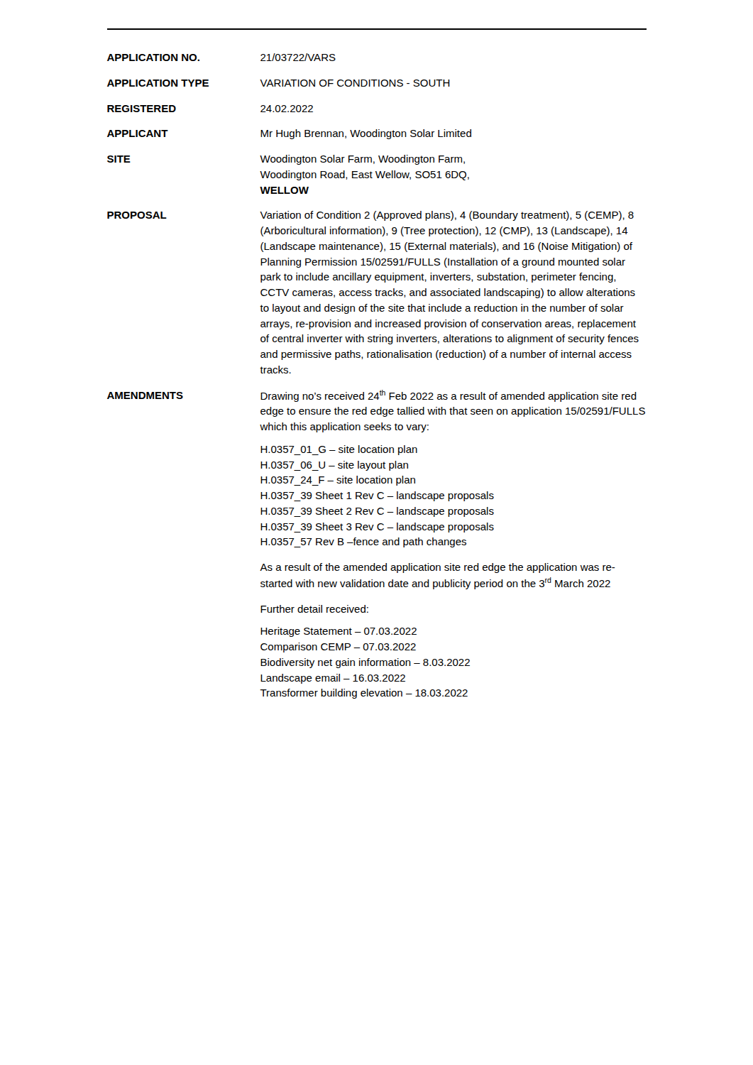| Application No. | 21/03722/VARS |
| Application Type | VARIATION OF CONDITIONS - SOUTH |
| Registered | 24.02.2022 |
| Applicant | Mr Hugh Brennan, Woodington Solar Limited |
| Site | Woodington Solar Farm, Woodington Farm, Woodington Road, East Wellow, SO51 6DQ, WELLOW |
| Proposal | Variation of Condition 2 (Approved plans), 4 (Boundary treatment), 5 (CEMP), 8 (Arboricultural information), 9 (Tree protection), 12 (CMP), 13 (Landscape), 14 (Landscape maintenance), 15 (External materials), and 16 (Noise Mitigation) of Planning Permission 15/02591/FULLS (Installation of a ground mounted solar park to include ancillary equipment, inverters, substation, perimeter fencing, CCTV cameras, access tracks, and associated landscaping) to allow alterations to layout and design of the site that include a reduction in the number of solar arrays, re-provision and increased provision of conservation areas, replacement of central inverter with string inverters, alterations to alignment of security fences and permissive paths, rationalisation (reduction) of a number of internal access tracks. |
| Amendments | Drawing no’s received 24 th Feb 2022 as a result of amended application site red edge to ensure the red edge tallied with that seen on application 15/02591/FULLS which this application seeks to vary: H.0357_01_G – site location plan H.0357_06_U – site layout plan H.0357_24_F – site location plan H.0357_39 Sheet 1 Rev C – landscape proposals H.0357_39 Sheet 2 Rev C – landscape proposals H.0357_39 Sheet 3 Rev C – landscape proposals H.0357_57 Rev B –fence and path changes As a result of the amended application site red edge the application was re-started with new validation date and publicity period on the 3 rd March 2022 Further detail received: Heritage Statement – 07.03.2022 Comparison CEMP – 07.03.2022 Biodiversity net gain information – 8.03.2022 Landscape email – 16.03.2022 Transformer building elevation – 18.03.2022 |